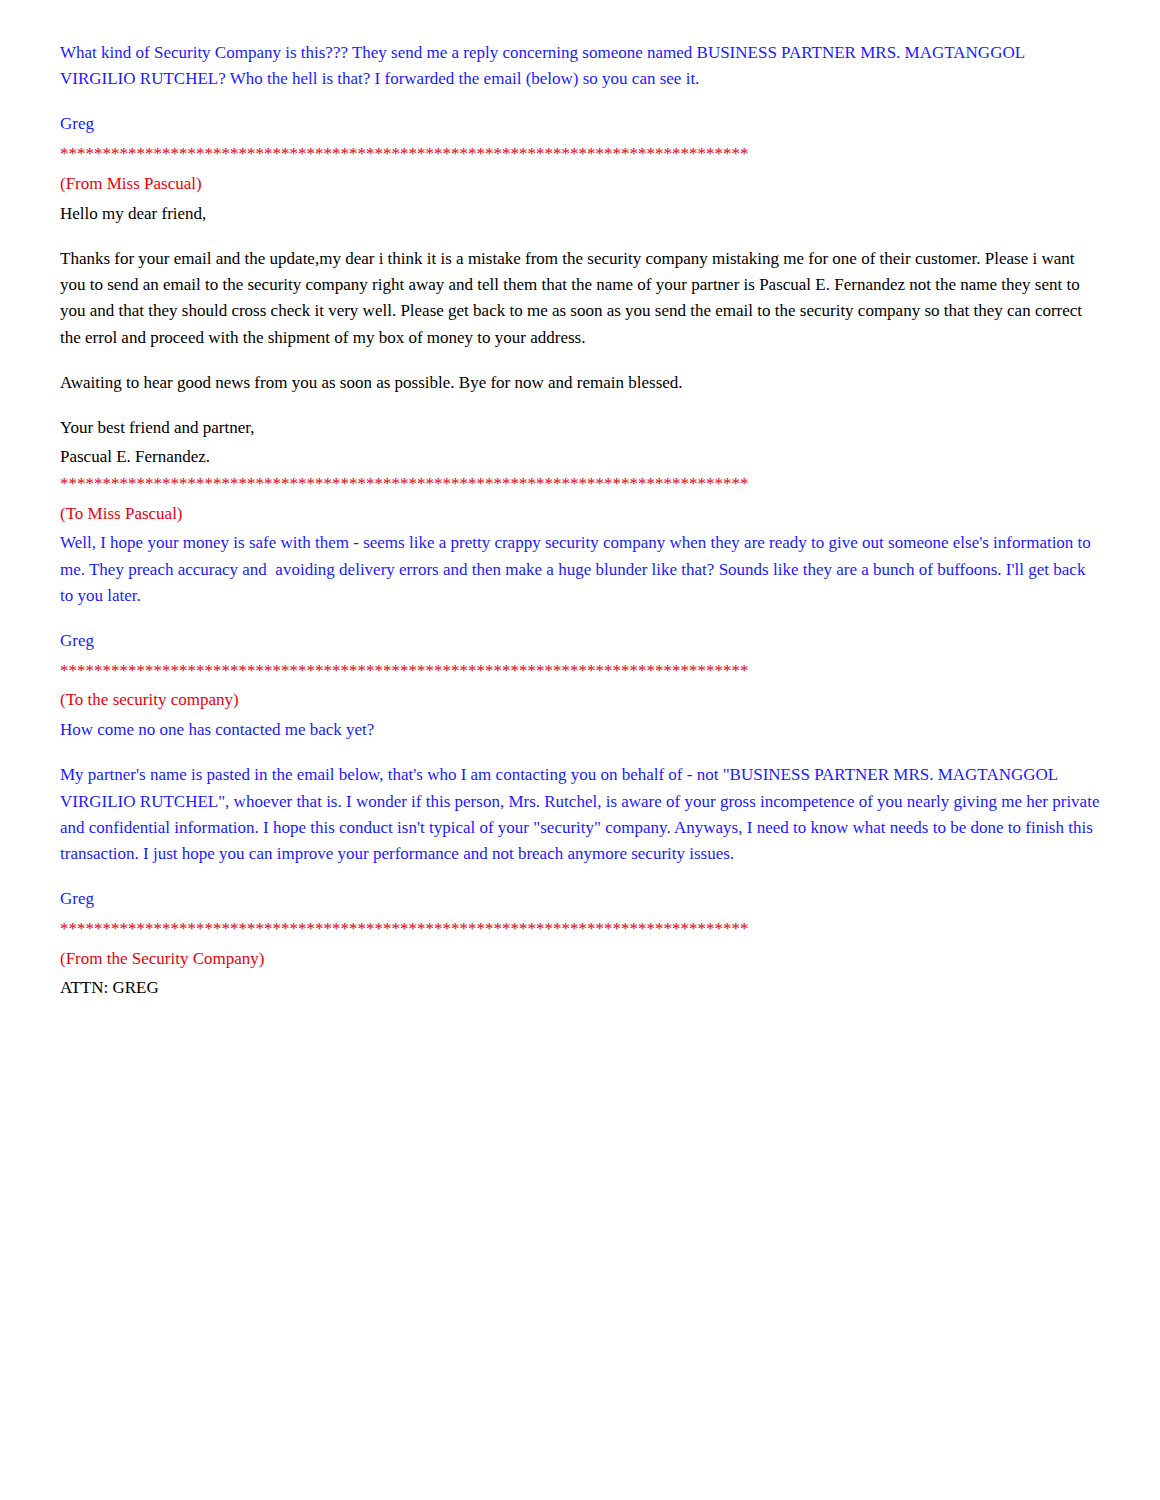What kind of Security Company is this??? They send me a reply concerning someone named BUSINESS PARTNER MRS. MAGTANGGOL VIRGILIO RUTCHEL? Who the hell is that? I forwarded the email (below) so you can see it.
Greg
*********************************************************************************
(From Miss Pascual)
Hello my dear friend,
Thanks for your email and the update,my dear i think it is a mistake from the security company mistaking me for one of their customer. Please i want you to send an email to the security company right away and tell them that the name of your partner is Pascual E. Fernandez not the name they sent to you and that they should cross check it very well. Please get back to me as soon as you send the email to the security company so that they can correct the errol and proceed with the shipment of my box of money to your address.
Awaiting to hear good news from you as soon as possible. Bye for now and remain blessed.
Your best friend and partner,
Pascual E. Fernandez.
*********************************************************************************
(To Miss Pascual)
Well, I hope your money is safe with them - seems like a pretty crappy security company when they are ready to give out someone else's information to me. They preach accuracy and avoiding delivery errors and then make a huge blunder like that? Sounds like they are a bunch of buffoons. I'll get back to you later.
Greg
*********************************************************************************
(To the security company)
How come no one has contacted me back yet?
My partner's name is pasted in the email below, that's who I am contacting you on behalf of - not "BUSINESS PARTNER MRS. MAGTANGGOL VIRGILIO RUTCHEL", whoever that is. I wonder if this person, Mrs. Rutchel, is aware of your gross incompetence of you nearly giving me her private and confidential information. I hope this conduct isn't typical of your "security" company. Anyways, I need to know what needs to be done to finish this transaction. I just hope you can improve your performance and not breach anymore security issues.
Greg
*********************************************************************************
(From the Security Company)
ATTN: GREG